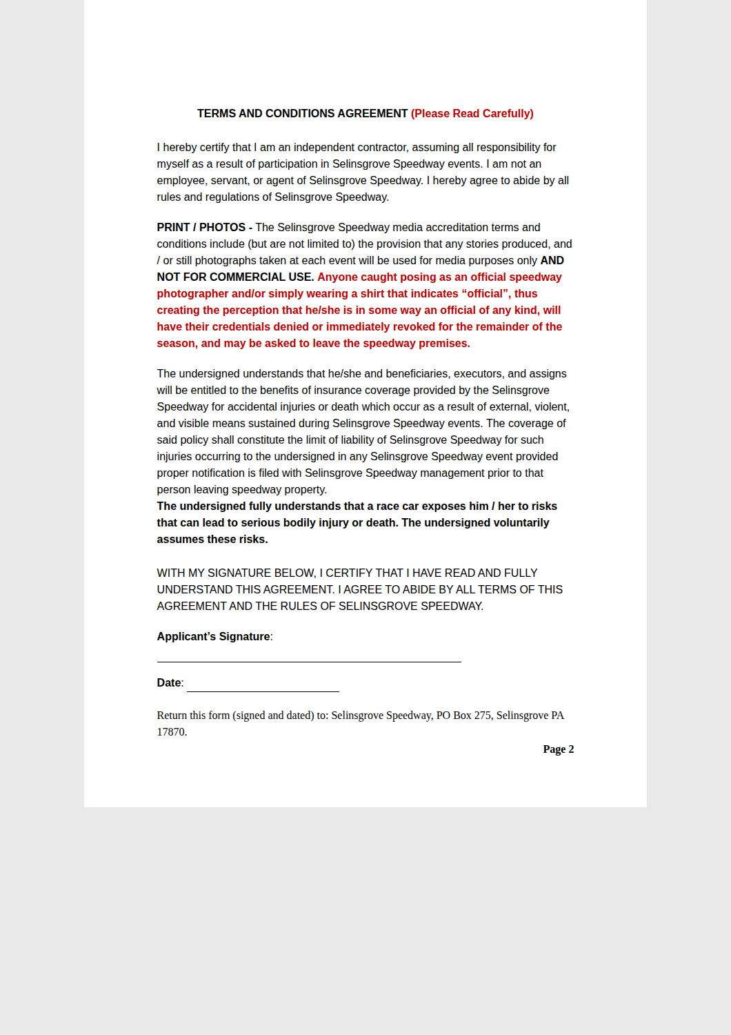TERMS AND CONDITIONS AGREEMENT (Please Read Carefully)
I hereby certify that I am an independent contractor, assuming all responsibility for myself as a result of participation in Selinsgrove Speedway events. I am not an employee, servant, or agent of Selinsgrove Speedway. I hereby agree to abide by all rules and regulations of Selinsgrove Speedway.
PRINT / PHOTOS - The Selinsgrove Speedway media accreditation terms and conditions include (but are not limited to) the provision that any stories produced, and / or still photographs taken at each event will be used for media purposes only AND NOT FOR COMMERCIAL USE. Anyone caught posing as an official speedway photographer and/or simply wearing a shirt that indicates “official”, thus creating the perception that he/she is in some way an official of any kind, will have their credentials denied or immediately revoked for the remainder of the season, and may be asked to leave the speedway premises.
The undersigned understands that he/she and beneficiaries, executors, and assigns will be entitled to the benefits of insurance coverage provided by the Selinsgrove Speedway for accidental injuries or death which occur as a result of external, violent, and visible means sustained during Selinsgrove Speedway events. The coverage of said policy shall constitute the limit of liability of Selinsgrove Speedway for such injuries occurring to the undersigned in any Selinsgrove Speedway event provided proper notification is filed with Selinsgrove Speedway management prior to that person leaving speedway property.
The undersigned fully understands that a race car exposes him / her to risks that can lead to serious bodily injury or death. The undersigned voluntarily assumes these risks.
WITH MY SIGNATURE BELOW, I CERTIFY THAT I HAVE READ AND FULLY UNDERSTAND THIS AGREEMENT. I AGREE TO ABIDE BY ALL TERMS OF THIS AGREEMENT AND THE RULES OF SELINSGROVE SPEEDWAY.
Applicant’s Signature:
Date:
Return this form (signed and dated) to: Selinsgrove Speedway, PO Box 275, Selinsgrove PA 17870.
Page 2